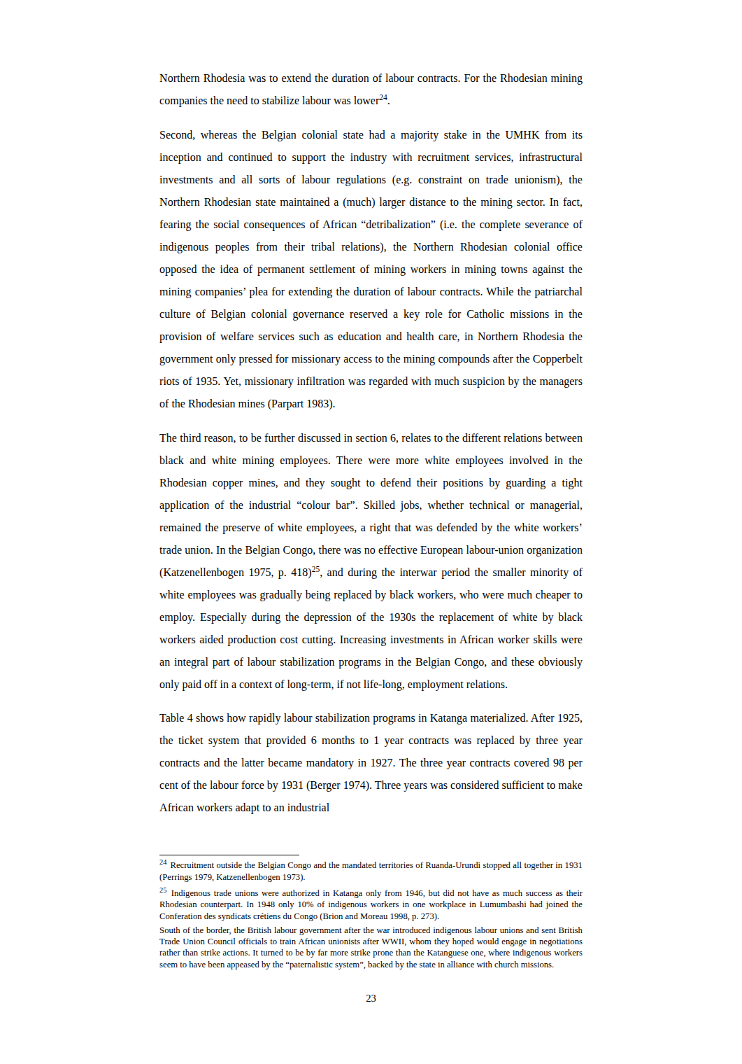Northern Rhodesia was to extend the duration of labour contracts. For the Rhodesian mining companies the need to stabilize labour was lower24.
Second, whereas the Belgian colonial state had a majority stake in the UMHK from its inception and continued to support the industry with recruitment services, infrastructural investments and all sorts of labour regulations (e.g. constraint on trade unionism), the Northern Rhodesian state maintained a (much) larger distance to the mining sector. In fact, fearing the social consequences of African “detribalization” (i.e. the complete severance of indigenous peoples from their tribal relations), the Northern Rhodesian colonial office opposed the idea of permanent settlement of mining workers in mining towns against the mining companies’ plea for extending the duration of labour contracts. While the patriarchal culture of Belgian colonial governance reserved a key role for Catholic missions in the provision of welfare services such as education and health care, in Northern Rhodesia the government only pressed for missionary access to the mining compounds after the Copperbelt riots of 1935. Yet, missionary infiltration was regarded with much suspicion by the managers of the Rhodesian mines (Parpart 1983).
The third reason, to be further discussed in section 6, relates to the different relations between black and white mining employees. There were more white employees involved in the Rhodesian copper mines, and they sought to defend their positions by guarding a tight application of the industrial “colour bar”. Skilled jobs, whether technical or managerial, remained the preserve of white employees, a right that was defended by the white workers’ trade union. In the Belgian Congo, there was no effective European labour-union organization (Katzenellenbogen 1975, p. 418)25, and during the interwar period the smaller minority of white employees was gradually being replaced by black workers, who were much cheaper to employ. Especially during the depression of the 1930s the replacement of white by black workers aided production cost cutting. Increasing investments in African worker skills were an integral part of labour stabilization programs in the Belgian Congo, and these obviously only paid off in a context of long-term, if not life-long, employment relations.
Table 4 shows how rapidly labour stabilization programs in Katanga materialized. After 1925, the ticket system that provided 6 months to 1 year contracts was replaced by three year contracts and the latter became mandatory in 1927. The three year contracts covered 98 per cent of the labour force by 1931 (Berger 1974). Three years was considered sufficient to make African workers adapt to an industrial
24 Recruitment outside the Belgian Congo and the mandated territories of Ruanda-Urundi stopped all together in 1931 (Perrings 1979, Katzenellenbogen 1973).
25 Indigenous trade unions were authorized in Katanga only from 1946, but did not have as much success as their Rhodesian counterpart. In 1948 only 10% of indigenous workers in one workplace in Lumumbashi had joined the Conferation des syndicats crétiens du Congo (Brion and Moreau 1998, p. 273).
South of the border, the British labour government after the war introduced indigenous labour unions and sent British Trade Union Council officials to train African unionists after WWII, whom they hoped would engage in negotiations rather than strike actions. It turned to be by far more strike prone than the Katanguese one, where indigenous workers seem to have been appeased by the “paternalistic system”, backed by the state in alliance with church missions.
23